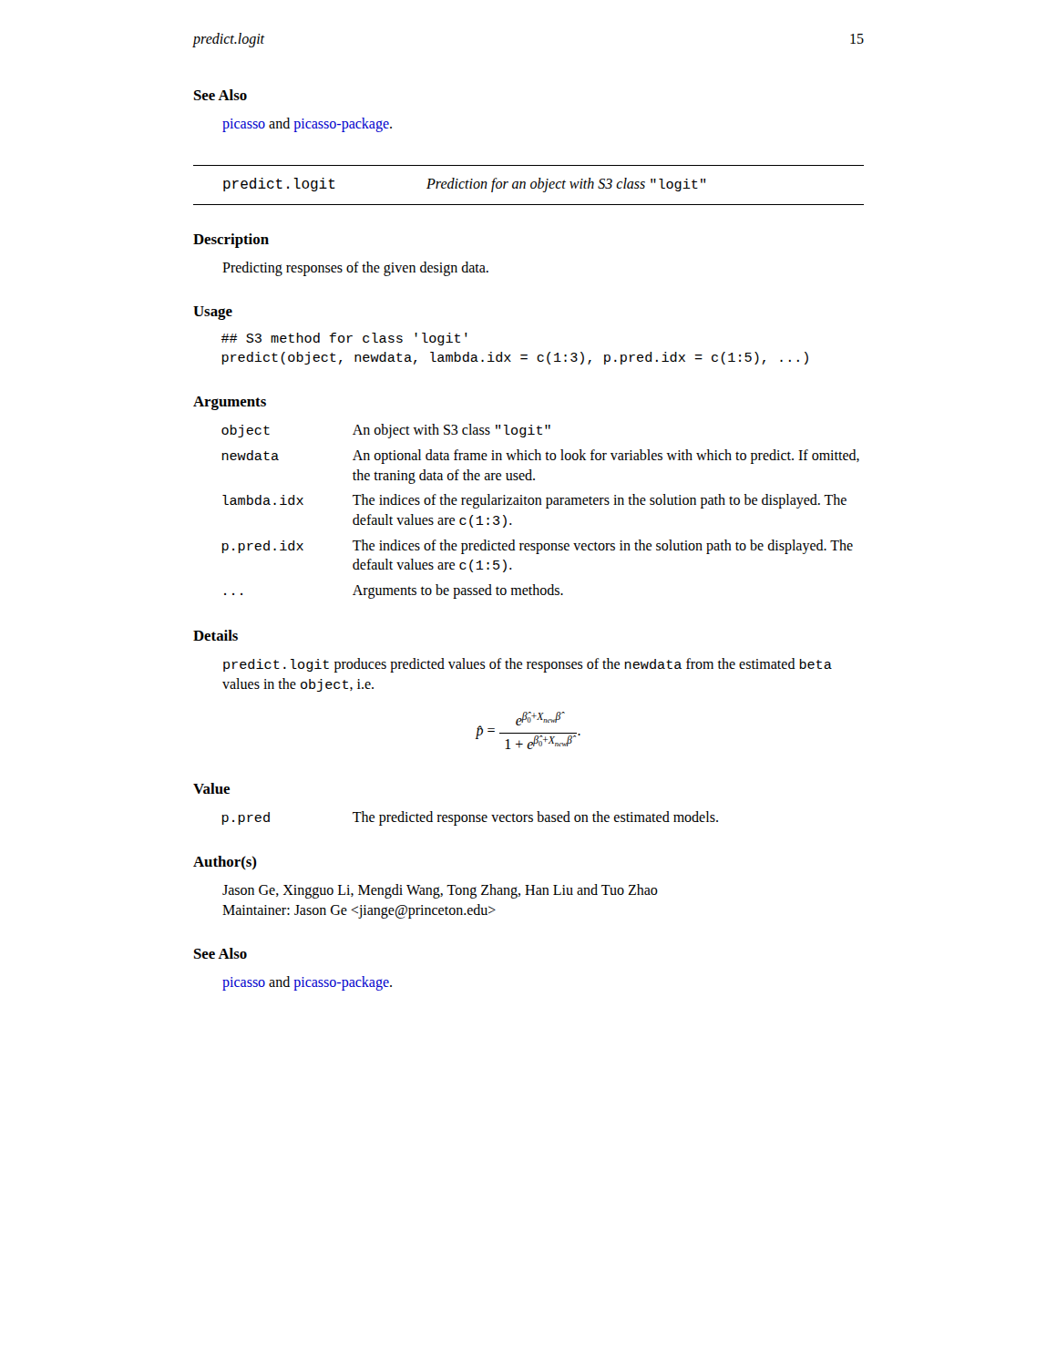predict.logit 15
See Also
picasso and picasso-package.
predict.logit Prediction for an object with S3 class "logit"
Description
Predicting responses of the given design data.
Usage
## S3 method for class 'logit'
predict(object, newdata, lambda.idx = c(1:3), p.pred.idx = c(1:5), ...)
Arguments
object
An object with S3 class "logit"
newdata
An optional data frame in which to look for variables with which to predict. If omitted, the traning data of the are used.
lambda.idx
The indices of the regularizaiton parameters in the solution path to be displayed. The default values are c(1:3).
p.pred.idx
The indices of the predicted response vectors in the solution path to be displayed. The default values are c(1:5).
...
Arguments to be passed to methods.
Details
predict.logit produces predicted values of the responses of the newdata from the estimated beta values in the object, i.e.
p̂ = eβ̂0+Xnewβ̂ 1 + eβ̂0+Xnewβ̂ .
Value
p.pred
The predicted response vectors based on the estimated models.
Author(s)
Jason Ge, Xingguo Li, Mengdi Wang, Tong Zhang, Han Liu and Tuo Zhao
Maintainer: Jason Ge <jiange@princeton.edu>
See Also
picasso and picasso-package.